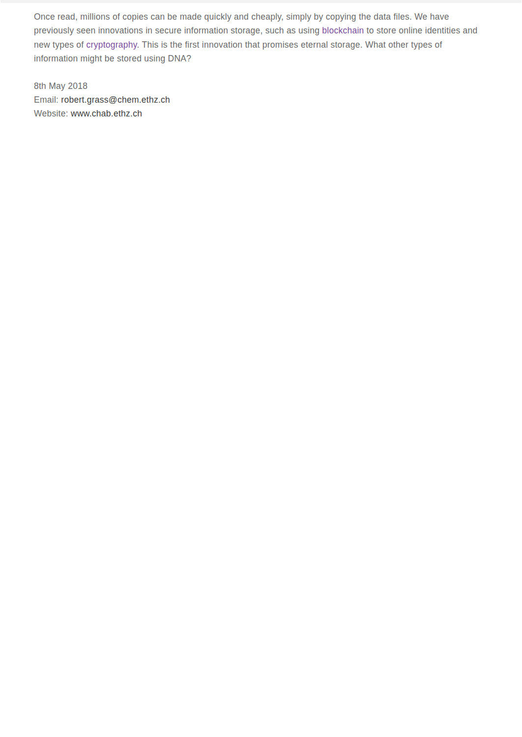Once read, millions of copies can be made quickly and cheaply, simply by copying the data files. We have previously seen innovations in secure information storage, such as using blockchain to store online identities and new types of cryptography. This is the first innovation that promises eternal storage. What other types of information might be stored using DNA?
8th May 2018
Email: robert.grass@chem.ethz.ch
Website: www.chab.ethz.ch